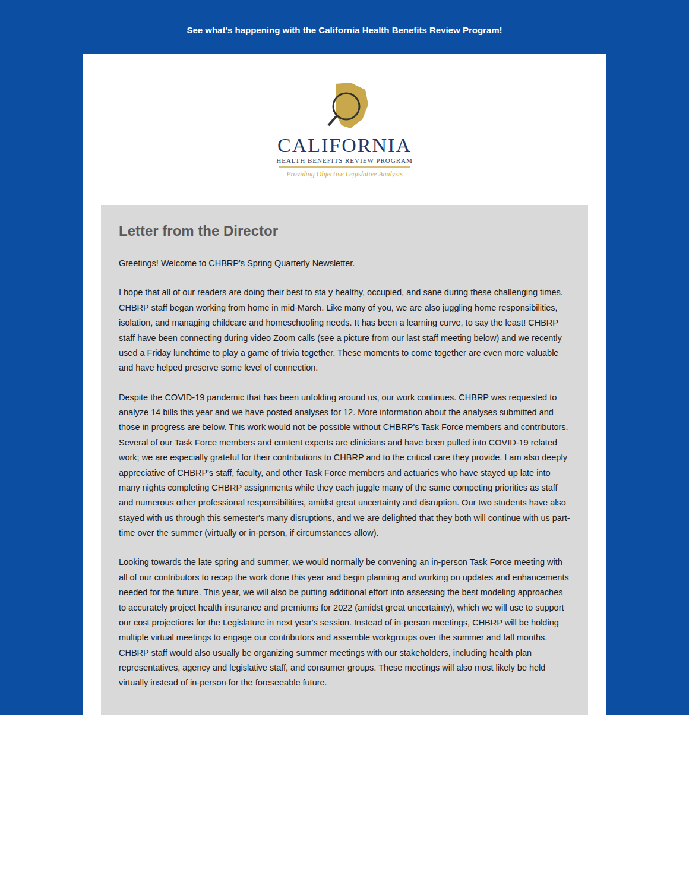See what's happening with the California Health Benefits Review Program!
Letter from the Director
Greetings! Welcome to CHBRP's Spring Quarterly Newsletter.
I hope that all of our readers are doing their best to sta y healthy, occupied, and sane during these challenging times. CHBRP staff began working from home in mid-March. Like many of you, we are also juggling home responsibilities, isolation, and managing childcare and homeschooling needs. It has been a learning curve, to say the least! CHBRP staff have been connecting during video Zoom calls (see a picture from our last staff meeting below) and we recently used a Friday lunchtime to play a game of trivia together. These moments to come together are even more valuable and have helped preserve some level of connection.
Despite the COVID-19 pandemic that has been unfolding around us, our work continues. CHBRP was requested to analyze 14 bills this year and we have posted analyses for 12. More information about the analyses submitted and those in progress are below. This work would not be possible without CHBRP's Task Force members and contributors. Several of our Task Force members and content experts are clinicians and have been pulled into COVID-19 related work; we are especially grateful for their contributions to CHBRP and to the critical care they provide. I am also deeply appreciative of CHBRP's staff, faculty, and other Task Force members and actuaries who have stayed up late into many nights completing CHBRP assignments while they each juggle many of the same competing priorities as staff and numerous other professional responsibilities, amidst great uncertainty and disruption. Our two students have also stayed with us through this semester's many disruptions, and we are delighted that they both will continue with us part-time over the summer (virtually or in-person, if circumstances allow).
Looking towards the late spring and summer, we would normally be convening an in-person Task Force meeting with all of our contributors to recap the work done this year and begin planning and working on updates and enhancements needed for the future. This year, we will also be putting additional effort into assessing the best modeling approaches to accurately project health insurance and premiums for 2022 (amidst great uncertainty), which we will use to support our cost projections for the Legislature in next year's session. Instead of in-person meetings, CHBRP will be holding multiple virtual meetings to engage our contributors and assemble workgroups over the summer and fall months. CHBRP staff would also usually be organizing summer meetings with our stakeholders, including health plan representatives, agency and legislative staff, and consumer groups. These meetings will also most likely be held virtually instead of in-person for the foreseeable future.